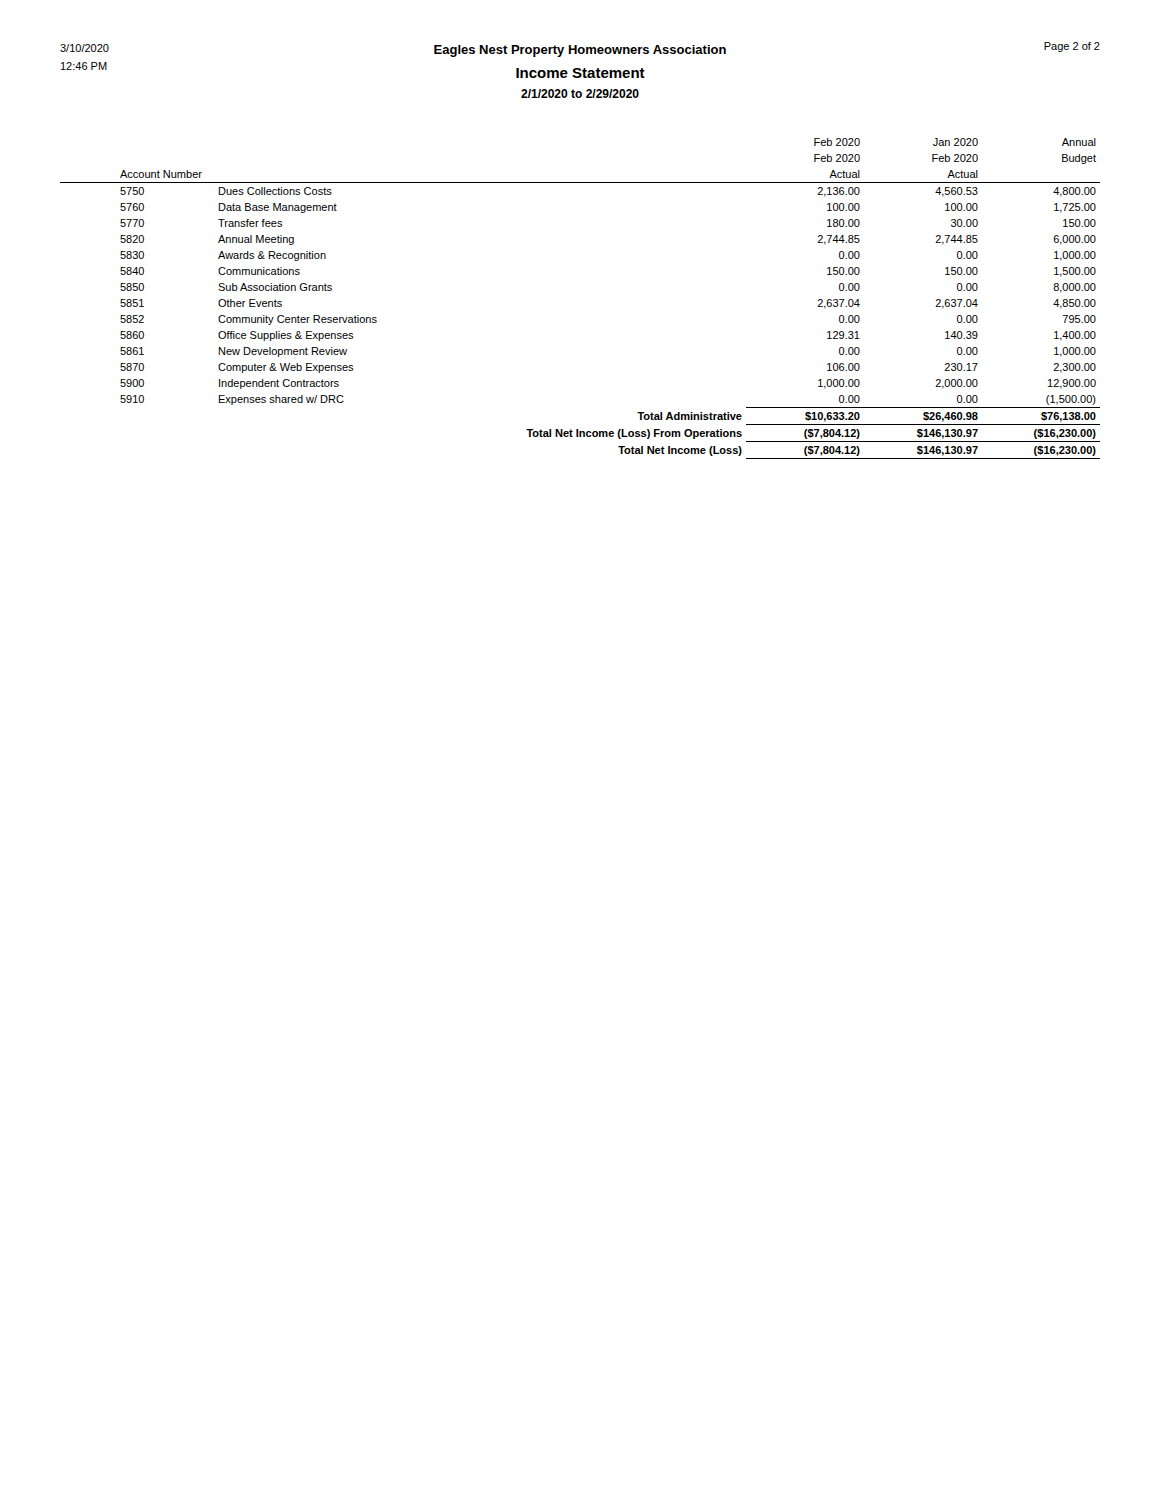3/10/2020
12:46 PM
Page 2 of 2
Eagles Nest Property Homeowners Association
Income Statement
2/1/2020 to 2/29/2020
| | | Feb 2020 | Jan 2020 | Annual |
| --- | --- | --- | --- | --- |
| | | Feb 2020 | Feb 2020 | Budget |
| Account Number | | Actual | Actual | |
| 5750 | Dues Collections Costs | 2,136.00 | 4,560.53 | 4,800.00 |
| 5760 | Data Base Management | 100.00 | 100.00 | 1,725.00 |
| 5770 | Transfer fees | 180.00 | 30.00 | 150.00 |
| 5820 | Annual Meeting | 2,744.85 | 2,744.85 | 6,000.00 |
| 5830 | Awards & Recognition | 0.00 | 0.00 | 1,000.00 |
| 5840 | Communications | 150.00 | 150.00 | 1,500.00 |
| 5850 | Sub Association Grants | 0.00 | 0.00 | 8,000.00 |
| 5851 | Other Events | 2,637.04 | 2,637.04 | 4,850.00 |
| 5852 | Community Center Reservations | 0.00 | 0.00 | 795.00 |
| 5860 | Office Supplies & Expenses | 129.31 | 140.39 | 1,400.00 |
| 5861 | New Development Review | 0.00 | 0.00 | 1,000.00 |
| 5870 | Computer & Web Expenses | 106.00 | 230.17 | 2,300.00 |
| 5900 | Independent Contractors | 1,000.00 | 2,000.00 | 12,900.00 |
| 5910 | Expenses shared w/ DRC | 0.00 | 0.00 | (1,500.00) |
| | Total Administrative | $10,633.20 | $26,460.98 | $76,138.00 |
| | Total Net Income (Loss) From Operations | ($7,804.12) | $146,130.97 | ($16,230.00) |
| | Total Net Income (Loss) | ($7,804.12) | $146,130.97 | ($16,230.00) |